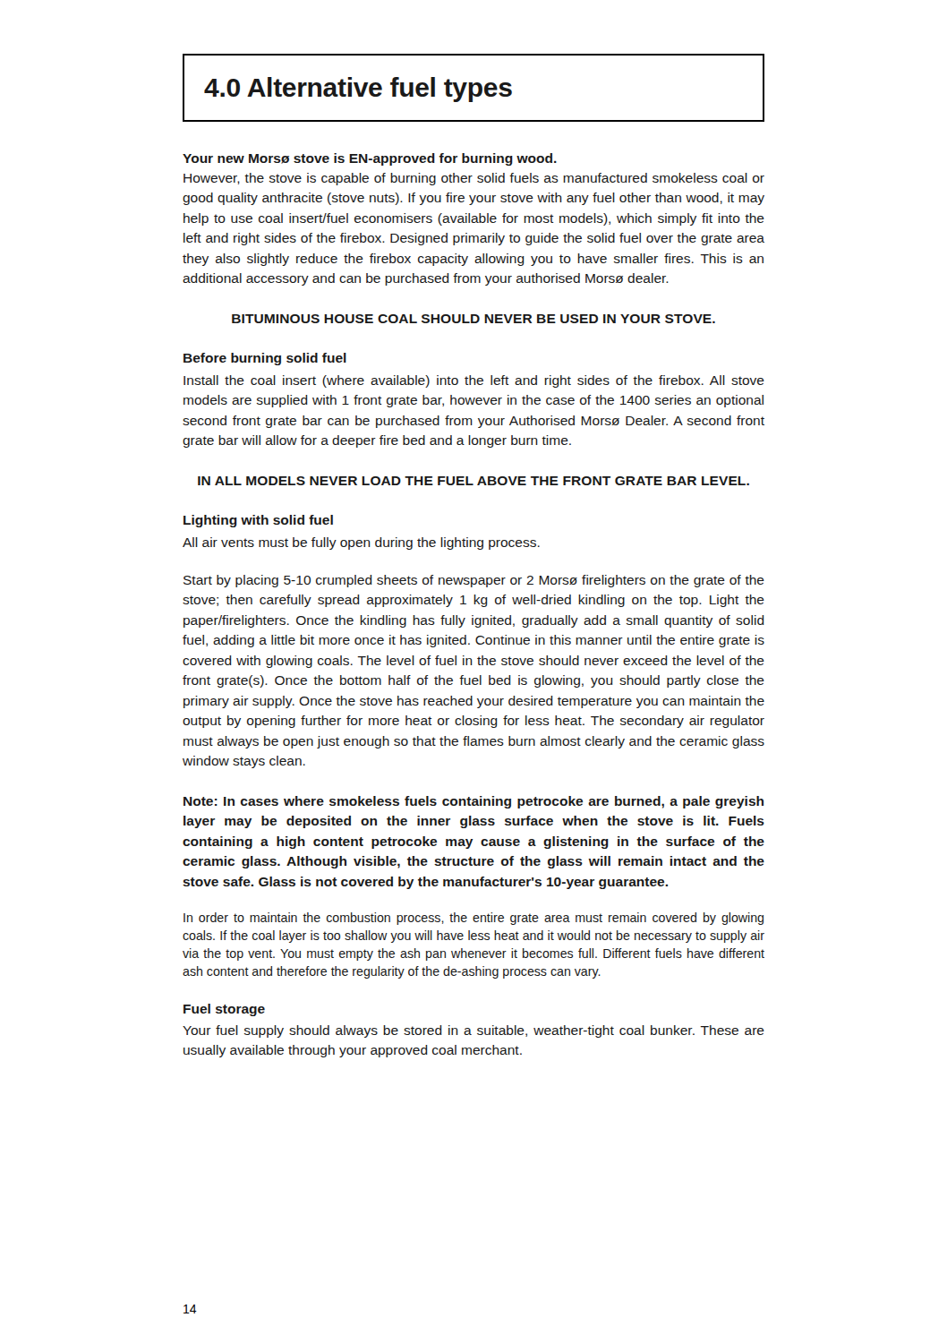4.0 Alternative fuel types
Your new Morsø stove is EN-approved for burning wood.
However, the stove is capable of burning other solid fuels as manufactured smokeless coal or good quality anthracite (stove nuts). If you fire your stove with any fuel other than wood, it may help to use coal insert/fuel economisers (available for most models), which simply fit into the left and right sides of the firebox. Designed primarily to guide the solid fuel over the grate area they also slightly reduce the firebox capacity allowing you to have smaller fires. This is an additional accessory and can be purchased from your authorised Morsø dealer.
BITUMINOUS HOUSE COAL SHOULD NEVER BE USED IN YOUR STOVE.
Before burning solid fuel
Install the coal insert (where available) into the left and right sides of the firebox. All stove models are supplied with 1 front grate bar, however in the case of the 1400 series an optional second front grate bar can be purchased from your Authorised Morsø Dealer. A second front grate bar will allow for a deeper fire bed and a longer burn time.
IN ALL MODELS NEVER LOAD THE FUEL ABOVE THE FRONT GRATE BAR LEVEL.
Lighting with solid fuel
All air vents must be fully open during the lighting process.
Start by placing 5-10 crumpled sheets of newspaper or 2 Morsø firelighters on the grate of the stove; then carefully spread approximately 1 kg of well-dried kindling on the top. Light the paper/firelighters. Once the kindling has fully ignited, gradually add a small quantity of solid fuel, adding a little bit more once it has ignited. Continue in this manner until the entire grate is covered with glowing coals. The level of fuel in the stove should never exceed the level of the front grate(s). Once the bottom half of the fuel bed is glowing, you should partly close the primary air supply. Once the stove has reached your desired temperature you can maintain the output by opening further for more heat or closing for less heat. The secondary air regulator must always be open just enough so that the flames burn almost clearly and the ceramic glass window stays clean.
Note: In cases where smokeless fuels containing petrocoke are burned, a pale greyish layer may be deposited on the inner glass surface when the stove is lit. Fuels containing a high content petrocoke may cause a glistening in the surface of the ceramic glass. Although visible, the structure of the glass will remain intact and the stove safe. Glass is not covered by the manufacturer's 10-year guarantee.
In order to maintain the combustion process, the entire grate area must remain covered by glowing coals. If the coal layer is too shallow you will have less heat and it would not be necessary to supply air via the top vent. You must empty the ash pan whenever it becomes full. Different fuels have different ash content and therefore the regularity of the de-ashing process can vary.
Fuel storage
Your fuel supply should always be stored in a suitable, weather-tight coal bunker. These are usually available through your approved coal merchant.
14